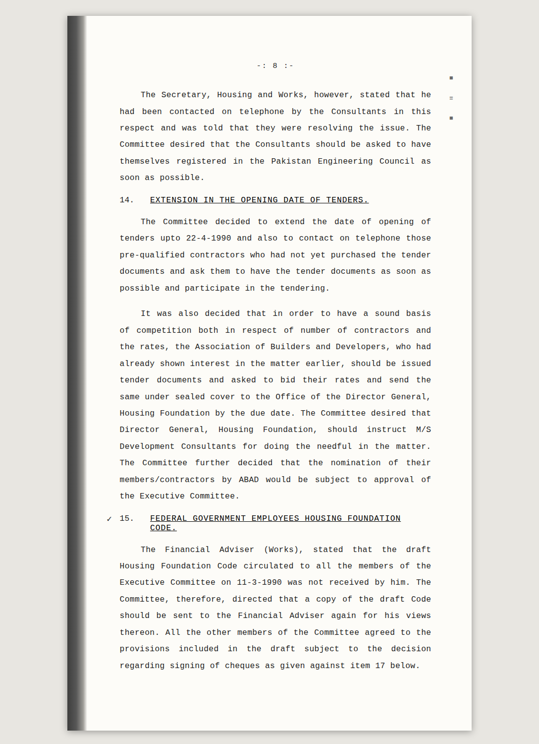■
≡
■
-: 8 :-
The Secretary, Housing and Works, however, stated that he had been contacted on telephone by the Consultants in this respect and was told that they were resolving the issue. The Committee desired that the Consultants should be asked to have themselves registered in the Pakistan Engineering Council as soon as possible.
14.
Extension in the opening date of tenders.
The Committee decided to extend the date of opening of tenders upto 22-4-1990 and also to contact on telephone those pre-qualified contractors who had not yet purchased the tender documents and ask them to have the tender documents as soon as possible and participate in the tendering.
It was also decided that in order to have a sound basis of competition both in respect of number of contractors and the rates, the Association of Builders and Developers, who had already shown interest in the matter earlier, should be issued tender documents and asked to bid their rates and send the same under sealed cover to the Office of the Director General, Housing Foundation by the due date. The Committee desired that Director General, Housing Foundation, should instruct M/S Development Consultants for doing the needful in the matter. The Committee further decided that the nomination of their members/contractors by ABAD would be subject to approval of the Executive Committee.
15.
Federal Government Employees Housing Foundation Code.
The Financial Adviser (Works), stated that the draft Housing Foundation Code circulated to all the members of the Executive Committee on 11-3-1990 was not received by him. The Committee, therefore, directed that a copy of the draft Code should be sent to the Financial Adviser again for his views thereon. All the other members of the Committee agreed to the provisions included in the draft subject to the decision regarding signing of cheques as given against item 17 below.